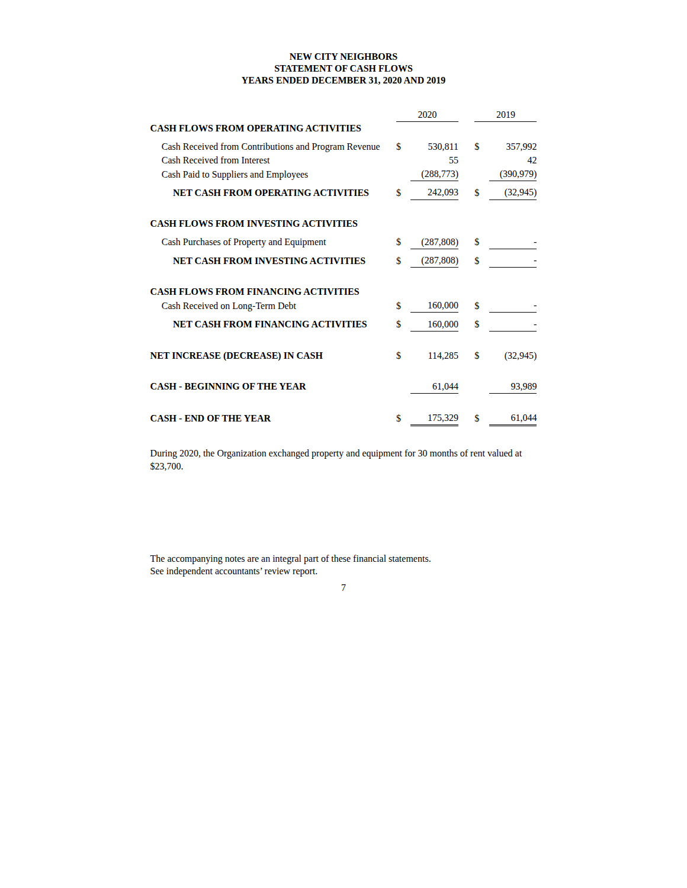NEW CITY NEIGHBORS
STATEMENT OF CASH FLOWS
YEARS ENDED DECEMBER 31, 2020 AND 2019
| | | 2020 | | 2019 |
| CASH FLOWS FROM OPERATING ACTIVITIES | | | | | | |
| Cash Received from Contributions and Program Revenue | | $ | 530,811 | | $ | 357,992 |
| Cash Received from Interest | | | 55 | | | 42 |
| Cash Paid to Suppliers and Employees | | | (288,773) | | | (390,979) |
| NET CASH FROM OPERATING ACTIVITIES | | $ | 242,093 | | $ | (32,945) |
| CASH FLOWS FROM INVESTING ACTIVITIES | | | | | | |
| Cash Purchases of Property and Equipment | | $ | (287,808) | | $ | - |
| NET CASH FROM INVESTING ACTIVITIES | | $ | (287,808) | | $ | - |
| CASH FLOWS FROM FINANCING ACTIVITIES | | | | | | |
| Cash Received on Long-Term Debt | | $ | 160,000 | | $ | - |
| NET CASH FROM FINANCING ACTIVITIES | | $ | 160,000 | | $ | - |
| NET INCREASE (DECREASE) IN CASH | | $ | 114,285 | | $ | (32,945) |
| CASH - BEGINNING OF THE YEAR | | | 61,044 | | | 93,989 |
| CASH - END OF THE YEAR | | $ | 175,329 | | $ | 61,044 |
During 2020, the Organization exchanged property and equipment for 30 months of rent valued at $23,700.
The accompanying notes are an integral part of these financial statements.
See independent accountants’ review report.
7